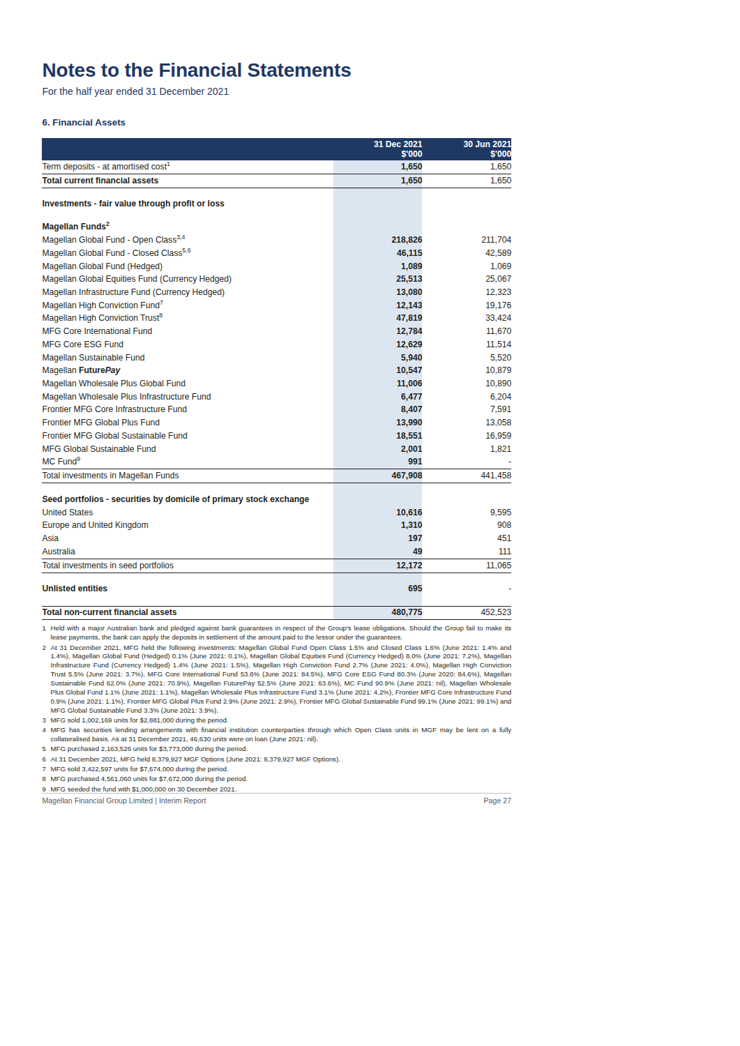Notes to the Financial Statements
For the half year ended 31 December 2021
6. Financial Assets
| | 31 Dec 2021 $'000 | 30 Jun 2021 $'000 |
| --- | --- | --- |
| Term deposits - at amortised cost 1 | 1,650 | 1,650 |
| Total current financial assets | 1,650 | 1,650 |
| Investments - fair value through profit or loss | | |
| Magellan Funds 2 | | |
| Magellan Global Fund - Open Class 3,4 | 218,826 | 211,704 |
| Magellan Global Fund - Closed Class 5,6 | 46,115 | 42,589 |
| Magellan Global Fund (Hedged) | 1,089 | 1,069 |
| Magellan Global Equities Fund (Currency Hedged) | 25,513 | 25,067 |
| Magellan Infrastructure Fund (Currency Hedged) | 13,080 | 12,323 |
| Magellan High Conviction Fund 7 | 12,143 | 19,176 |
| Magellan High Conviction Trust 8 | 47,819 | 33,424 |
| MFG Core International Fund | 12,784 | 11,670 |
| MFG Core ESG Fund | 12,629 | 11,514 |
| Magellan Sustainable Fund | 5,940 | 5,520 |
| Magellan Future Pay | 10,547 | 10,879 |
| Magellan Wholesale Plus Global Fund | 11,006 | 10,890 |
| Magellan Wholesale Plus Infrastructure Fund | 6,477 | 6,204 |
| Frontier MFG Core Infrastructure Fund | 8,407 | 7,591 |
| Frontier MFG Global Plus Fund | 13,990 | 13,058 |
| Frontier MFG Global Sustainable Fund | 18,551 | 16,959 |
| MFG Global Sustainable Fund | 2,001 | 1,821 |
| MC Fund 9 | 991 | - |
| Total investments in Magellan Funds | 467,908 | 441,458 |
| Seed portfolios - securities by domicile of primary stock exchange | | |
| United States | 10,616 | 9,595 |
| Europe and United Kingdom | 1,310 | 908 |
| Asia | 197 | 451 |
| Australia | 49 | 111 |
| Total investments in seed portfolios | 12,172 | 11,065 |
| Unlisted entities | 695 | - |
| Total non-current financial assets | 480,775 | 452,523 |
1 Held with a major Australian bank and pledged against bank guarantees in respect of the Group's lease obligations. Should the Group fail to make its lease payments, the bank can apply the deposits in settlement of the amount paid to the lessor under the guarantees.
2 At 31 December 2021, MFG held the following investments: Magellan Global Fund Open Class 1.5% and Closed Class 1.6% (June 2021: 1.4% and 1.4%), Magellan Global Fund (Hedged) 0.1% (June 2021: 0.1%), Magellan Global Equities Fund (Currency Hedged) 8.0% (June 2021: 7.2%), Magellan Infrastructure Fund (Currency Hedged) 1.4% (June 2021: 1.5%), Magellan High Conviction Fund 2.7% (June 2021: 4.0%), Magellan High Conviction Trust 5.5% (June 2021: 3.7%), MFG Core International Fund 53.6% (June 2021: 84.5%), MFG Core ESG Fund 80.3% (June 2020: 84.6%), Magellan Sustainable Fund 62.0% (June 2021: 70.9%), Magellan FuturePay 52.5% (June 2021: 63.6%), MC Fund 90.9% (June 2021: nil), Magellan Wholesale Plus Global Fund 1.1% (June 2021: 1.1%), Magellan Wholesale Plus Infrastructure Fund 3.1% (June 2021: 4.2%), Frontier MFG Core Infrastructure Fund 0.9% (June 2021: 1.1%), Frontier MFG Global Plus Fund 2.9% (June 2021: 2.9%), Frontier MFG Global Sustainable Fund 99.1% (June 2021: 99.1%) and MFG Global Sustainable Fund 3.3% (June 2021: 3.9%).
3 MFG sold 1,002,169 units for $2,881,000 during the period.
4 MFG has securities lending arrangements with financial institution counterparties through which Open Class units in MGF may be lent on a fully collateralised basis. As at 31 December 2021, 46,630 units were on loan (June 2021: nil).
5 MFG purchased 2,163,526 units for $3,773,000 during the period.
6 At 31 December 2021, MFG held 8,379,927 MGF Options (June 2021: 8,379,927 MGF Options).
7 MFG sold 3,422,597 units for $7,674,000 during the period.
8 MFG purchased 4,561,060 units for $7,672,000 during the period.
9 MFG seeded the fund with $1,000,000 on 30 December 2021.
Magellan Financial Group Limited | Interim Report Page 27